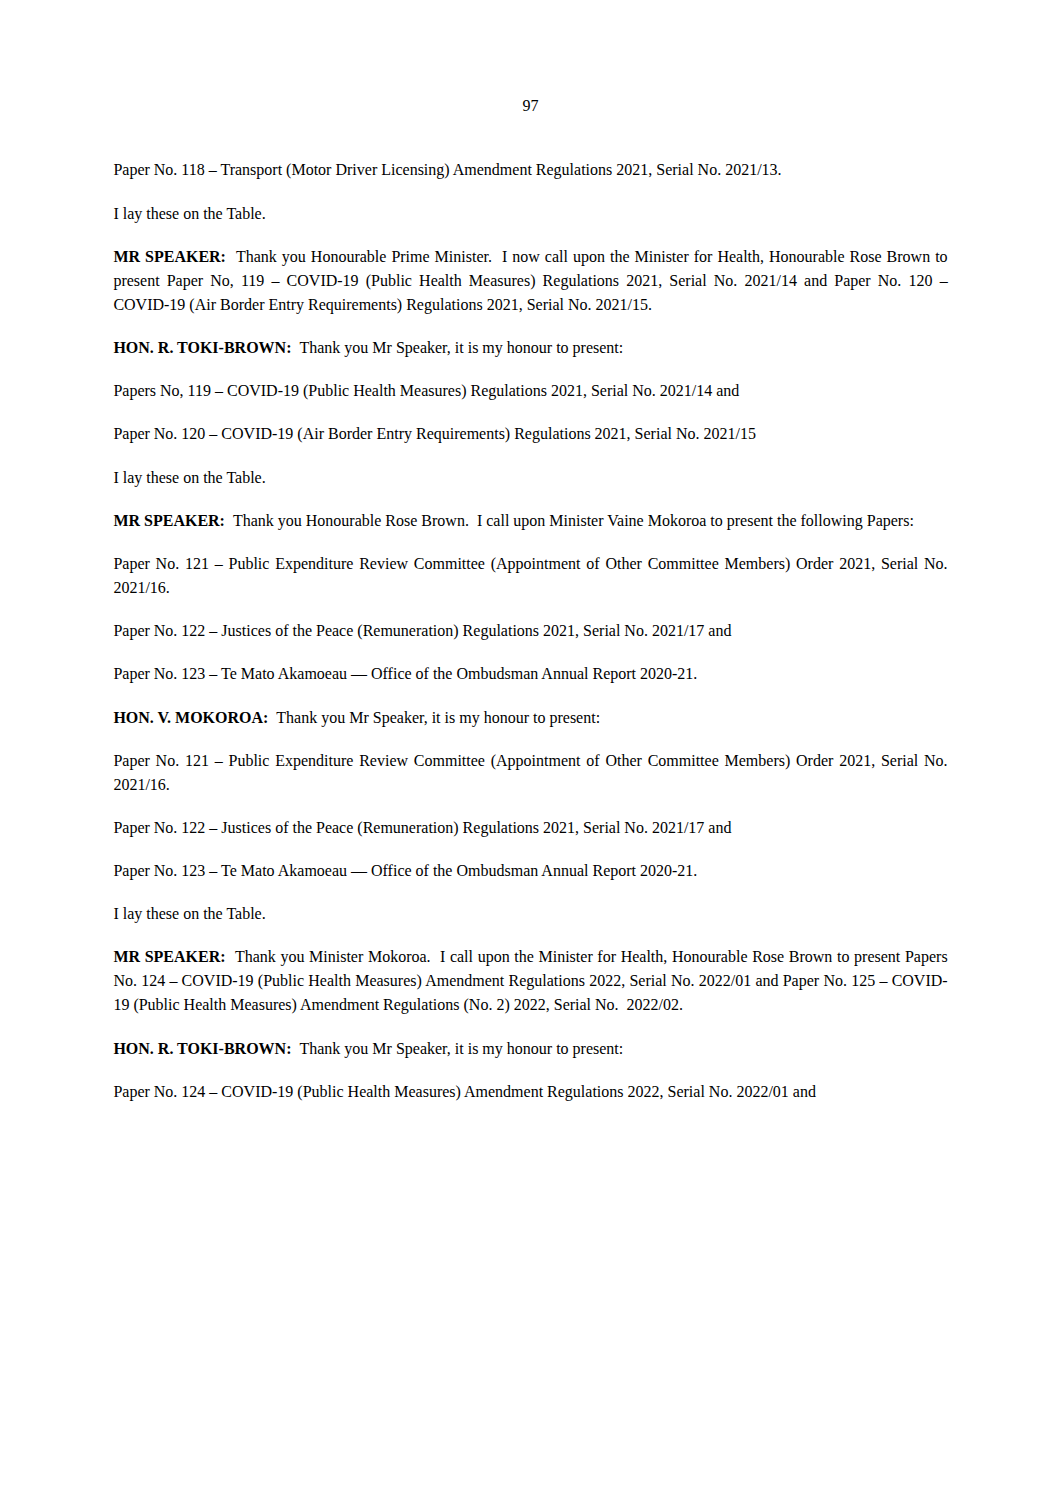97
Paper No. 118 – Transport (Motor Driver Licensing) Amendment Regulations 2021, Serial No. 2021/13.
I lay these on the Table.
MR SPEAKER: Thank you Honourable Prime Minister. I now call upon the Minister for Health, Honourable Rose Brown to present Paper No, 119 – COVID-19 (Public Health Measures) Regulations 2021, Serial No. 2021/14 and Paper No. 120 – COVID-19 (Air Border Entry Requirements) Regulations 2021, Serial No. 2021/15.
HON. R. TOKI-BROWN: Thank you Mr Speaker, it is my honour to present:
Papers No, 119 – COVID-19 (Public Health Measures) Regulations 2021, Serial No. 2021/14 and
Paper No. 120 – COVID-19 (Air Border Entry Requirements) Regulations 2021, Serial No. 2021/15
I lay these on the Table.
MR SPEAKER: Thank you Honourable Rose Brown. I call upon Minister Vaine Mokoroa to present the following Papers:
Paper No. 121 – Public Expenditure Review Committee (Appointment of Other Committee Members) Order 2021, Serial No. 2021/16.
Paper No. 122 – Justices of the Peace (Remuneration) Regulations 2021, Serial No. 2021/17 and
Paper No. 123 – Te Mato Akamoeau — Office of the Ombudsman Annual Report 2020-21.
HON. V. MOKOROA: Thank you Mr Speaker, it is my honour to present:
Paper No. 121 – Public Expenditure Review Committee (Appointment of Other Committee Members) Order 2021, Serial No. 2021/16.
Paper No. 122 – Justices of the Peace (Remuneration) Regulations 2021, Serial No. 2021/17 and
Paper No. 123 – Te Mato Akamoeau — Office of the Ombudsman Annual Report 2020-21.
I lay these on the Table.
MR SPEAKER: Thank you Minister Mokoroa. I call upon the Minister for Health, Honourable Rose Brown to present Papers No. 124 – COVID-19 (Public Health Measures) Amendment Regulations 2022, Serial No. 2022/01 and Paper No. 125 – COVID-19 (Public Health Measures) Amendment Regulations (No. 2) 2022, Serial No. 2022/02.
HON. R. TOKI-BROWN: Thank you Mr Speaker, it is my honour to present:
Paper No. 124 – COVID-19 (Public Health Measures) Amendment Regulations 2022, Serial No. 2022/01 and